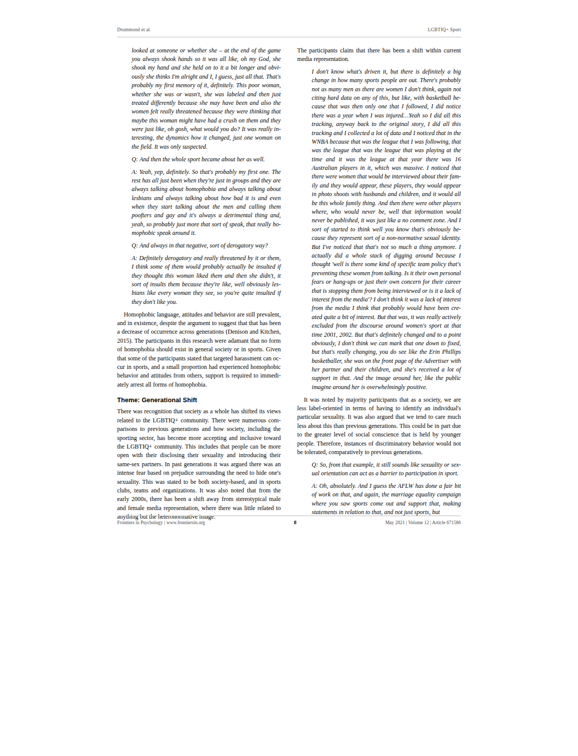Drummond et al. LGBTIQ+ Sport
looked at someone or whether she – at the end of the game you always shook hands so it was all like, oh my God, she shook my hand and she held on to it a bit longer and obviously she thinks I'm alright and I, I guess, just all that. That's probably my first memory of it, definitely. This poor woman, whether she was or wasn't, she was labeled and then just treated differently because she may have been and also the women felt really threatened because they were thinking that maybe this woman might have had a crush on them and they were just like, oh gosh, what would you do? It was really interesting, the dynamics how it changed, just one woman on the field. It was only suspected.
Q: And then the whole sport became about her as well.
A: Yeah, yep, definitely. So that's probably my first one. The rest has all just been when they're just in groups and they are always talking about homophobia and always talking about lesbians and always talking about how bad it is and even when they start talking about the men and calling them poofters and gay and it's always a detrimental thing and, yeah, so probably just more that sort of speak, that really homophobic speak around it.
Q: And always in that negative, sort of derogatory way?
A: Definitely derogatory and really threatened by it or them, I think some of them would probably actually be insulted if they thought this woman liked them and then she didn't, it sort of insults them because they're like, well obviously lesbians like every woman they see, so you're quite insulted if they don't like you.
Homophobic language, attitudes and behavior are still prevalent, and in existence, despite the argument to suggest that that has been a decrease of occurrence across generations (Denison and Kitchen, 2015). The participants in this research were adamant that no form of homophobia should exist in general society or in sports. Given that some of the participants stated that targeted harassment can occur in sports, and a small proportion had experienced homophobic behavior and attitudes from others, support is required to immediately arrest all forms of homophobia.
Theme: Generational Shift
There was recognition that society as a whole has shifted its views related to the LGBTIQ+ community. There were numerous comparisons to previous generations and how society, including the sporting sector, has become more accepting and inclusive toward the LGBTIQ+ community. This includes that people can be more open with their disclosing their sexuality and introducing their same-sex partners. In past generations it was argued there was an intense fear based on prejudice surrounding the need to hide one's sexuality. This was stated to be both society-based, and in sports clubs, teams and organizations. It was also noted that from the early 2000s, there has been a shift away from stereotypical male and female media representation, where there was little related to anything but the heteronormative image.
The participants claim that there has been a shift within current media representation.
I don't know what's driven it, but there is definitely a big change in how many sports people are out. There's probably not as many men as there are women I don't think, again not citing hard data on any of this, but like, with basketball because that was then only one that I followed, I did notice there was a year when I was injured…Yeah so I did all this tracking, anyway back to the original story, I did all this tracking and I collected a lot of data and I noticed that in the WNBA because that was the league that I was following, that was the league that was the league that was playing at the time and it was the league at that year there was 16 Australian players in it, which was massive. I noticed that there were women that would be interviewed about their family and they would appear, these players, they would appear in photo shoots with husbands and children, and it would all be this whole family thing. And then there were other players where, who would never be, well that information would never be published, it was just like a no comment zone. And I sort of started to think well you know that's obviously because they represent sort of a non-normative sexual identity. But I've noticed that that's not so much a thing anymore. I actually did a whole stack of digging around because I thought 'well is there some kind of specific team policy that's preventing these women from talking. Is it their own personal fears or hang-ups or just their own concern for their career that is stopping them from being interviewed or is it a lack of interest from the media'? I don't think it was a lack of interest from the media I think that probably would have been created quite a bit of interest. But that was, it was really actively excluded from the discourse around women's sport at that time 2001, 2002. But that's definitely changed and to a point obviously, I don't think we can mark that one down to fixed, but that's really changing, you do see like the Erin Phillips basketballer, she was on the front page of the Advertiser with her partner and their children, and she's received a lot of support in that. And the image around her, like the public imagine around her is overwhelmingly positive.
It was noted by majority participants that as a society, we are less label-oriented in terms of having to identify an individual's particular sexuality. It was also argued that we tend to care much less about this than previous generations. This could be in part due to the greater level of social conscience that is held by younger people. Therefore, instances of discriminatory behavior would not be tolerated, comparatively to previous generations.
Q: So, from that example, it still sounds like sexuality or sexual orientation can act as a barrier to participation in sport.
A: Oh, absolutely. And I guess the AFLW has done a fair bit of work on that, and again, the marriage equality campaign where you saw sports come out and support that, making statements in relation to that, and not just sports, but
Frontiers in Psychology | www.frontiersin.org 8 May 2021 | Volume 12 | Article 671586